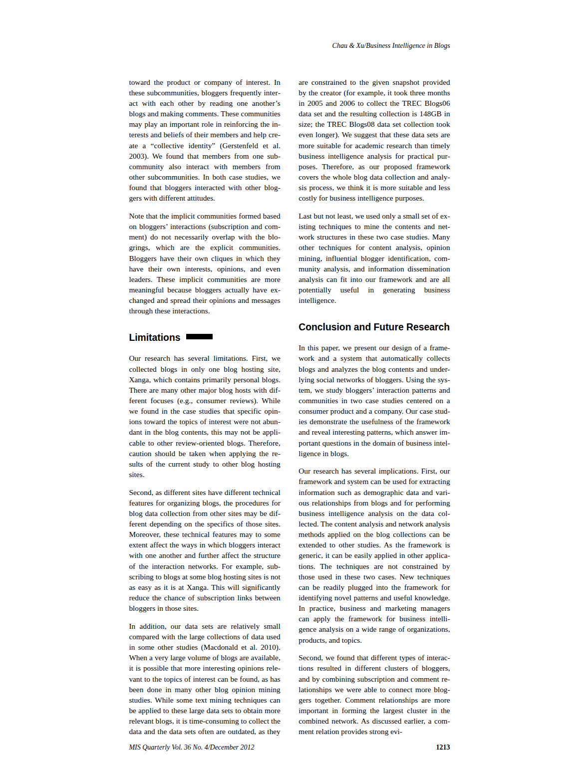Chau & Xu/Business Intelligence in Blogs
toward the product or company of interest. In these subcommunities, bloggers frequently interact with each other by reading one another’s blogs and making comments. These communities may play an important role in reinforcing the interests and beliefs of their members and help create a “collective identity” (Gerstenfeld et al. 2003). We found that members from one subcommunity also interact with members from other subcommunities. In both case studies, we found that bloggers interacted with other bloggers with different attitudes.
Note that the implicit communities formed based on bloggers’ interactions (subscription and comment) do not necessarily overlap with the blogrings, which are the explicit communities. Bloggers have their own cliques in which they have their own interests, opinions, and even leaders. These implicit communities are more meaningful because bloggers actually have exchanged and spread their opinions and messages through these interactions.
Limitations
Our research has several limitations. First, we collected blogs in only one blog hosting site, Xanga, which contains primarily personal blogs. There are many other major blog hosts with different focuses (e.g., consumer reviews). While we found in the case studies that specific opinions toward the topics of interest were not abundant in the blog contents, this may not be applicable to other review-oriented blogs. Therefore, caution should be taken when applying the results of the current study to other blog hosting sites.
Second, as different sites have different technical features for organizing blogs, the procedures for blog data collection from other sites may be different depending on the specifics of those sites. Moreover, these technical features may to some extent affect the ways in which bloggers interact with one another and further affect the structure of the interaction networks. For example, subscribing to blogs at some blog hosting sites is not as easy as it is at Xanga. This will significantly reduce the chance of subscription links between bloggers in those sites.
In addition, our data sets are relatively small compared with the large collections of data used in some other studies (Macdonald et al. 2010). When a very large volume of blogs are available, it is possible that more interesting opinions relevant to the topics of interest can be found, as has been done in many other blog opinion mining studies. While some text mining techniques can be applied to these large data sets to obtain more relevant blogs, it is time-consuming to collect the data and the data sets often are outdated, as they are constrained to the given snapshot provided by the creator (for example, it took three months in 2005 and 2006 to collect the TREC Blogs06 data set and the resulting collection is 148GB in size; the TREC Blogs08 data set collection took even longer). We suggest that these data sets are more suitable for academic research than timely business intelligence analysis for practical purposes. Therefore, as our proposed framework covers the whole blog data collection and analysis process, we think it is more suitable and less costly for business intelligence purposes.
Last but not least, we used only a small set of existing techniques to mine the contents and network structures in these two case studies. Many other techniques for content analysis, opinion mining, influential blogger identification, community analysis, and information dissemination analysis can fit into our framework and are all potentially useful in generating business intelligence.
Conclusion and Future Research
In this paper, we present our design of a framework and a system that automatically collects blogs and analyzes the blog contents and underlying social networks of bloggers. Using the system, we study bloggers’ interaction patterns and communities in two case studies centered on a consumer product and a company. Our case studies demonstrate the usefulness of the framework and reveal interesting patterns, which answer important questions in the domain of business intelligence in blogs.
Our research has several implications. First, our framework and system can be used for extracting information such as demographic data and various relationships from blogs and for performing business intelligence analysis on the data collected. The content analysis and network analysis methods applied on the blog collections can be extended to other studies. As the framework is generic, it can be easily applied in other applications. The techniques are not constrained by those used in these two cases. New techniques can be readily plugged into the framework for identifying novel patterns and useful knowledge. In practice, business and marketing managers can apply the framework for business intelligence analysis on a wide range of organizations, products, and topics.
Second, we found that different types of interactions resulted in different clusters of bloggers, and by combining subscription and comment relationships we were able to connect more bloggers together. Comment relationships are more important in forming the largest cluster in the combined network. As discussed earlier, a comment relation provides strong evi-
MIS Quarterly Vol. 36 No. 4/December 2012 1213